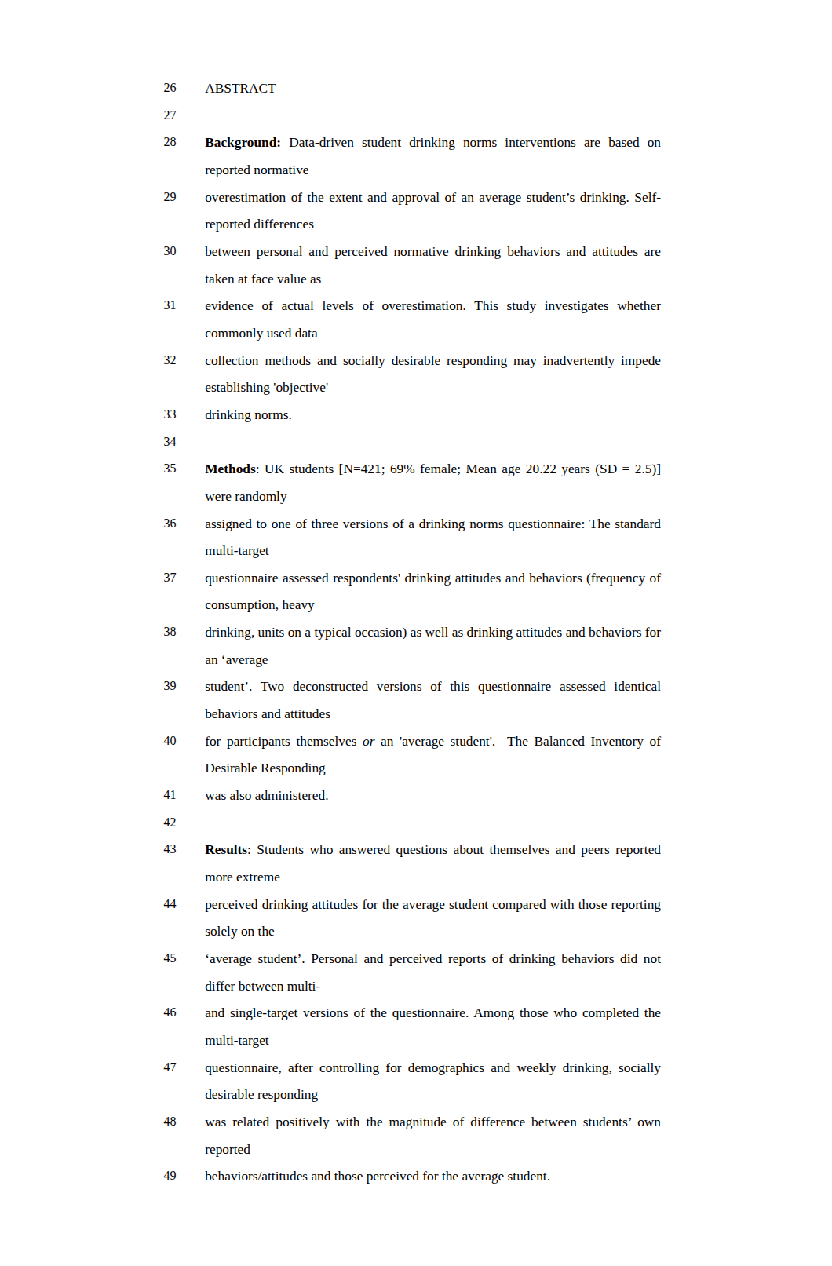| 26 | ABSTRACT |
| 27 | |
| 28 | Background: Data-driven student drinking norms interventions are based on reported normative |
| 29 | overestimation of the extent and approval of an average student’s drinking. Self-reported differences |
| 30 | between personal and perceived normative drinking behaviors and attitudes are taken at face value as |
| 31 | evidence of actual levels of overestimation. This study investigates whether commonly used data |
| 32 | collection methods and socially desirable responding may inadvertently impede establishing 'objective' |
| 33 | drinking norms. |
| 34 | |
| 35 | Methods : UK students [N=421; 69% female; Mean age 20.22 years (SD = 2.5)] were randomly |
| 36 | assigned to one of three versions of a drinking norms questionnaire: The standard multi-target |
| 37 | questionnaire assessed respondents' drinking attitudes and behaviors (frequency of consumption, heavy |
| 38 | drinking, units on a typical occasion) as well as drinking attitudes and behaviors for an ‘average |
| 39 | student’. Two deconstructed versions of this questionnaire assessed identical behaviors and attitudes |
| 40 | for participants themselves or an 'average student'. The Balanced Inventory of Desirable Responding |
| 41 | was also administered. |
| 42 | |
| 43 | Results : Students who answered questions about themselves and peers reported more extreme |
| 44 | perceived drinking attitudes for the average student compared with those reporting solely on the |
| 45 | ‘average student’. Personal and perceived reports of drinking behaviors did not differ between multi- |
| 46 | and single-target versions of the questionnaire. Among those who completed the multi-target |
| 47 | questionnaire, after controlling for demographics and weekly drinking, socially desirable responding |
| 48 | was related positively with the magnitude of difference between students’ own reported |
| 49 | behaviors/attitudes and those perceived for the average student. |